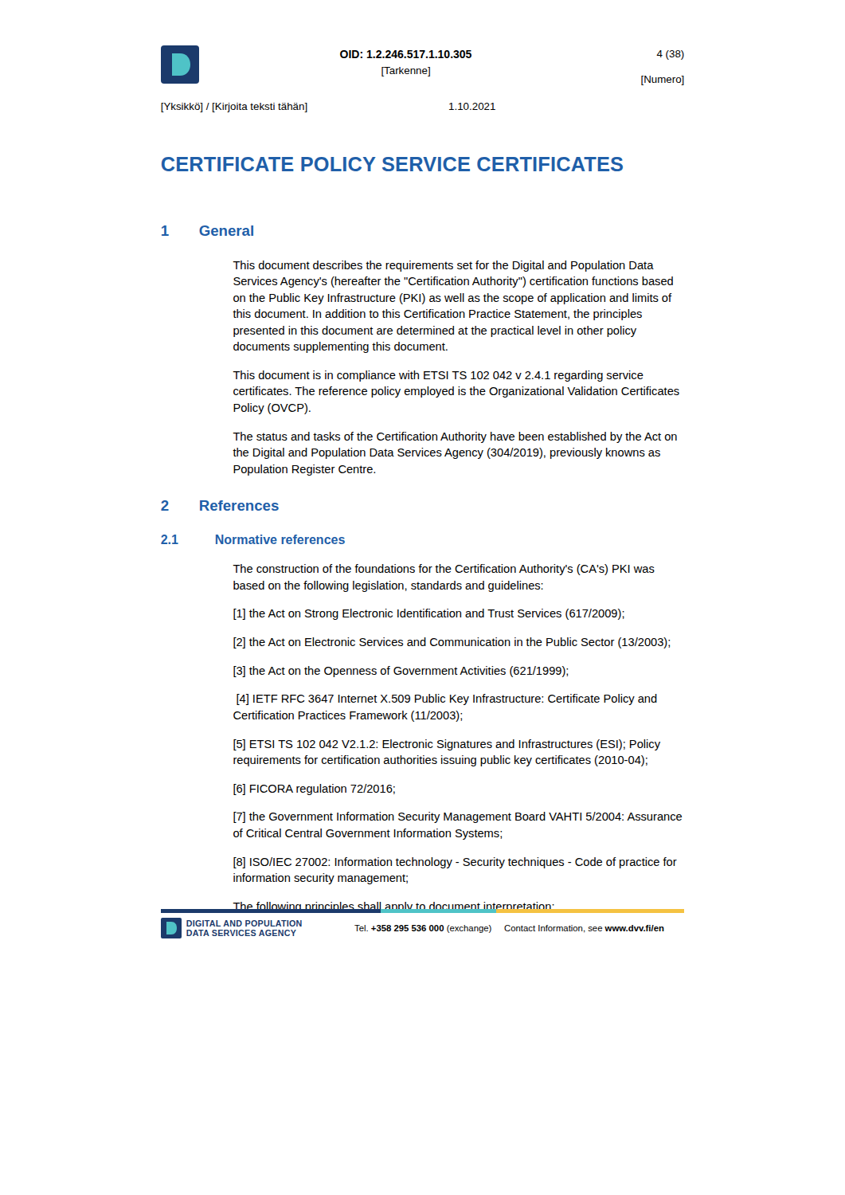OID: 1.2.246.517.1.10.305
[Tarkenne]
4 (38)
[Numero]
[Yksikkö] / [Kirjoita teksti tähän]
1.10.2021
CERTIFICATE POLICY SERVICE CERTIFICATES
1 General
This document describes the requirements set for the Digital and Population Data Services Agency's (hereafter the "Certification Authority") certification functions based on the Public Key Infrastructure (PKI) as well as the scope of application and limits of this document. In addition to this Certification Practice Statement, the principles presented in this document are determined at the practical level in other policy documents supplementing this document.
This document is in compliance with ETSI TS 102 042 v 2.4.1 regarding service certificates. The reference policy employed is the Organizational Validation Certificates Policy (OVCP).
The status and tasks of the Certification Authority have been established by the Act on the Digital and Population Data Services Agency (304/2019), previously knowns as Population Register Centre.
2 References
2.1 Normative references
The construction of the foundations for the Certification Authority's (CA's) PKI was based on the following legislation, standards and guidelines:
[1] the Act on Strong Electronic Identification and Trust Services (617/2009);
[2] the Act on Electronic Services and Communication in the Public Sector (13/2003);
[3] the Act on the Openness of Government Activities (621/1999);
[4] IETF RFC 3647 Internet X.509 Public Key Infrastructure: Certificate Policy and Certification Practices Framework (11/2003);
[5] ETSI TS 102 042 V2.1.2: Electronic Signatures and Infrastructures (ESI); Policy requirements for certification authorities issuing public key certificates (2010-04);
[6] FICORA regulation 72/2016;
[7] the Government Information Security Management Board VAHTI 5/2004: Assurance of Critical Central Government Information Systems;
[8] ISO/IEC 27002: Information technology - Security techniques - Code of practice for information security management;
The following principles shall apply to document interpretation:
DIGITAL AND POPULATION
DATA SERVICES AGENCY
Tel. +358 295 536 000 (exchange) Contact Information, see www.dvv.fi/en